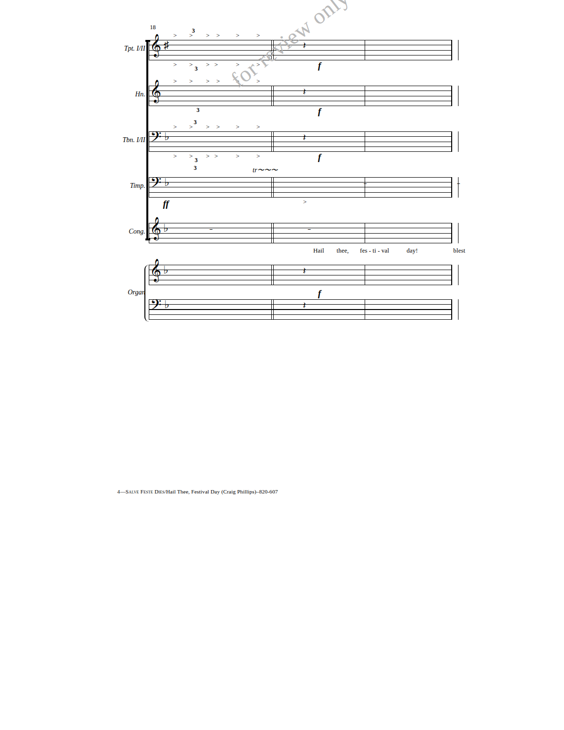for review only
18
Tpt. I/II
𝄞 ♯
> > 3 > > > > 3 > > > > > > 𝄽 f
Hn.
𝄞
> > > > 3 > > 𝄽 f
Tbn. I/II
𝄢 ♭
> > 3 > > > > 3 > > > > > > 𝄽 f
Timp.
𝄢 ♭
3 tr〜〜〜 ff > 𝄻 𝄻
Cong.
𝄞 ♭
𝄻 𝄻
Hail thee, fes - ti - val day! blest
Organ
𝄞 ♭
𝄽 f
𝄢 ♭
𝄽
4—Salve Feste Dies/Hail Thee, Festival Day (Craig Phillips)–820-607